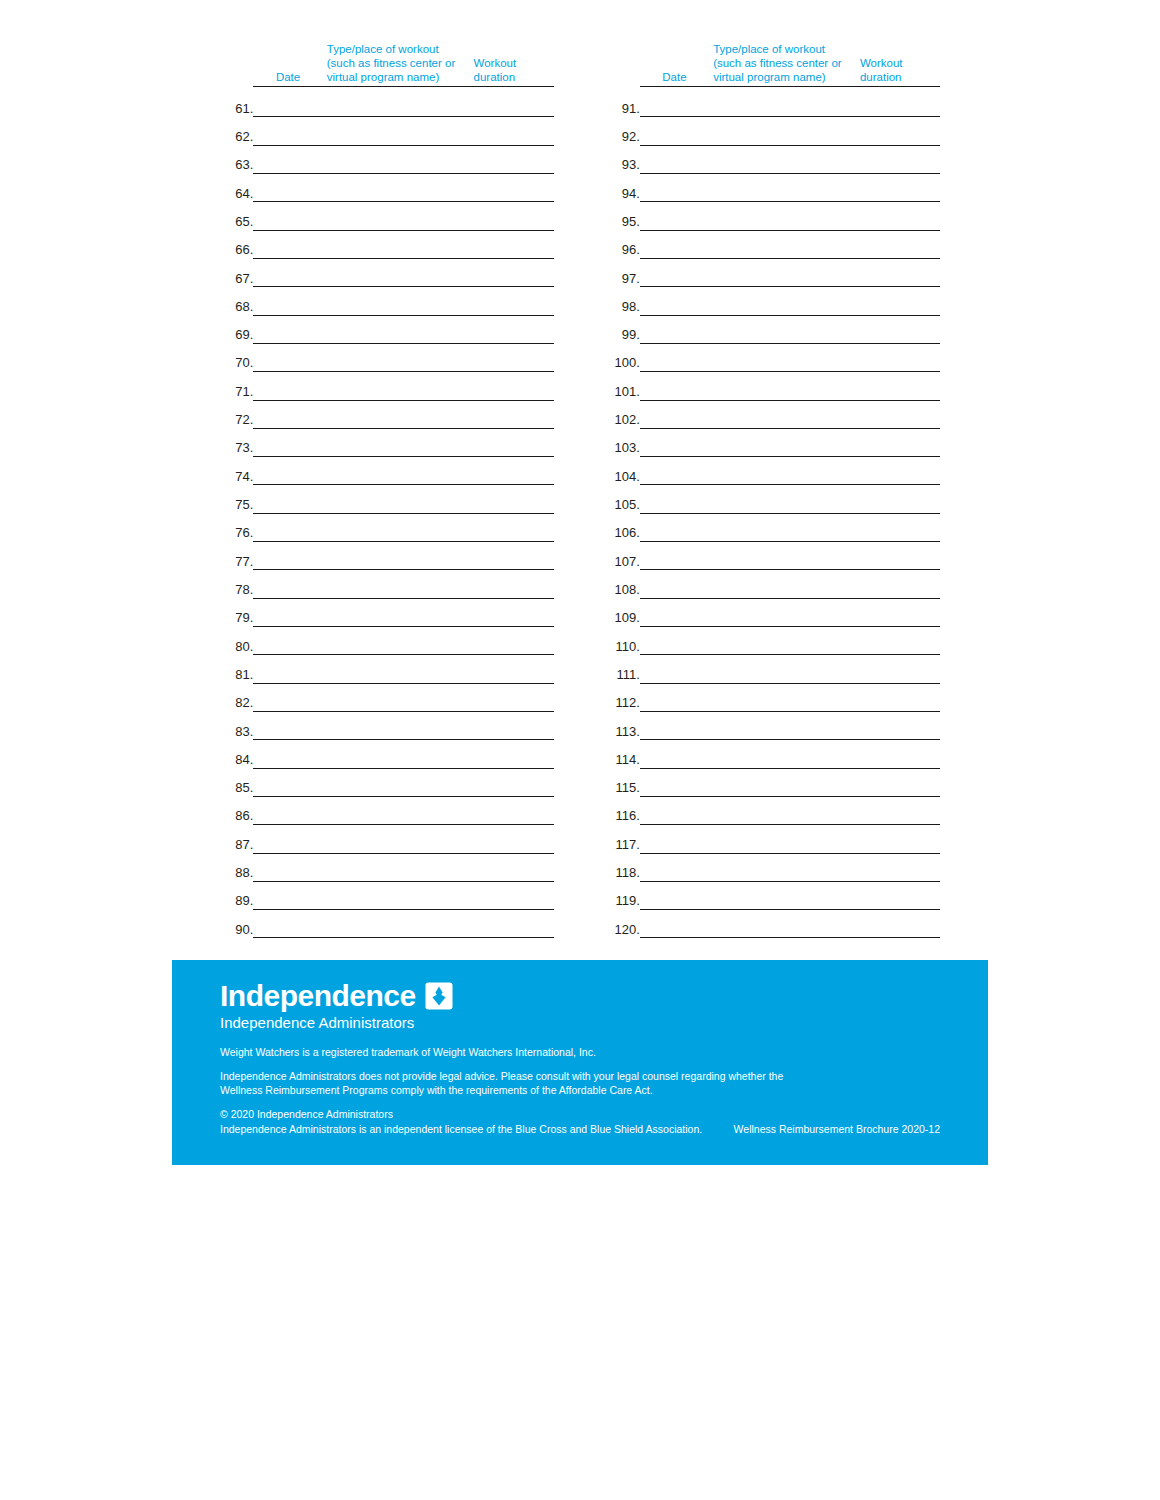| | Date | Type/place of workout (such as fitness center or virtual program name) | Workout duration |
| --- | --- | --- | --- |
| 61. | | | |
| 62. | | | |
| 63. | | | |
| 64. | | | |
| 65. | | | |
| 66. | | | |
| 67. | | | |
| 68. | | | |
| 69. | | | |
| 70. | | | |
| 71. | | | |
| 72. | | | |
| 73. | | | |
| 74. | | | |
| 75. | | | |
| 76. | | | |
| 77. | | | |
| 78. | | | |
| 79. | | | |
| 80. | | | |
| 81. | | | |
| 82. | | | |
| 83. | | | |
| 84. | | | |
| 85. | | | |
| 86. | | | |
| 87. | | | |
| 88. | | | |
| 89. | | | |
| 90. | | | |
| | Date | Type/place of workout (such as fitness center or virtual program name) | Workout duration |
| --- | --- | --- | --- |
| 91. | | | |
| 92. | | | |
| 93. | | | |
| 94. | | | |
| 95. | | | |
| 96. | | | |
| 97. | | | |
| 98. | | | |
| 99. | | | |
| 100. | | | |
| 101. | | | |
| 102. | | | |
| 103. | | | |
| 104. | | | |
| 105. | | | |
| 106. | | | |
| 107. | | | |
| 108. | | | |
| 109. | | | |
| 110. | | | |
| 111. | | | |
| 112. | | | |
| 113. | | | |
| 114. | | | |
| 115. | | | |
| 116. | | | |
| 117. | | | |
| 118. | | | |
| 119. | | | |
| 120. | | | |
Independence
Independence Administrators
Weight Watchers is a registered trademark of Weight Watchers International, Inc.
Independence Administrators does not provide legal advice. Please consult with your legal counsel regarding whether the Wellness Reimbursement Programs comply with the requirements of the Affordable Care Act.
© 2020 Independence Administrators
Independence Administrators is an independent licensee of the Blue Cross and Blue Shield Association.
Wellness Reimbursement Brochure 2020-12